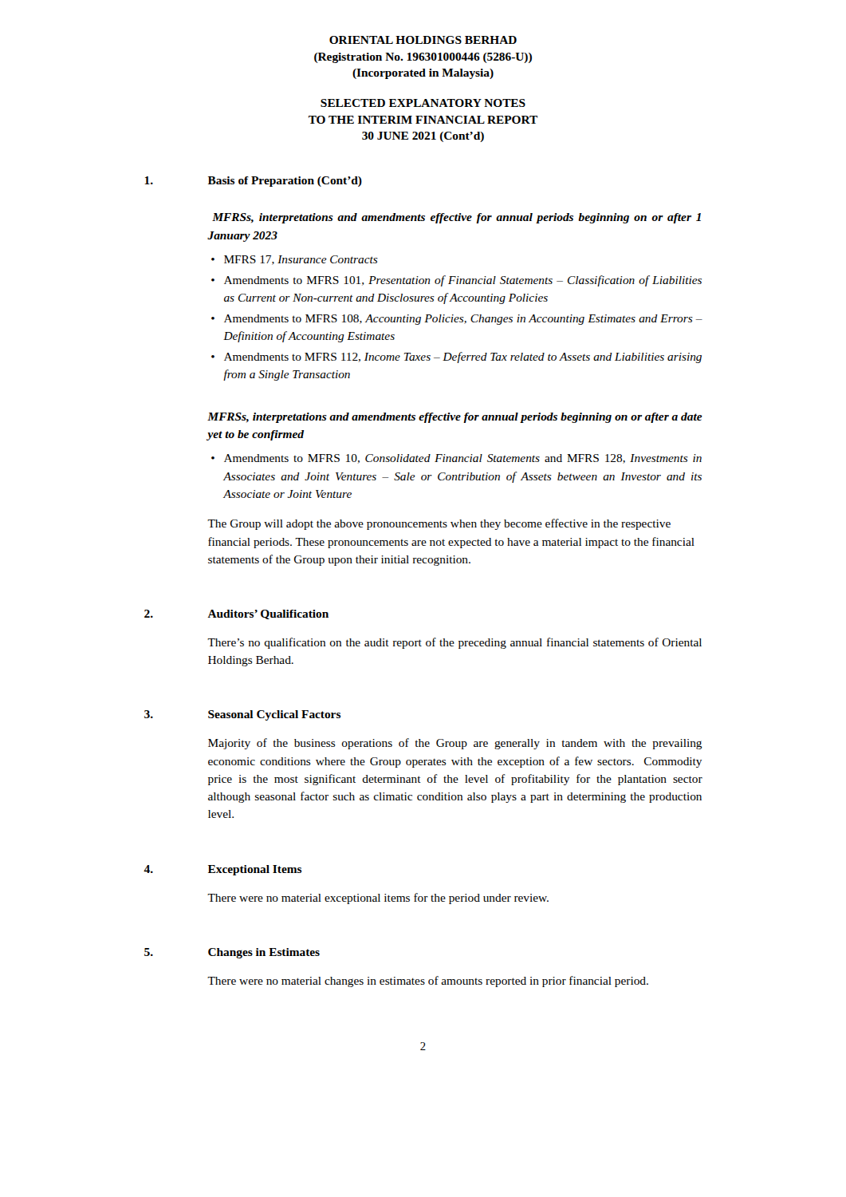ORIENTAL HOLDINGS BERHAD
(Registration No. 196301000446 (5286-U))
(Incorporated in Malaysia)
SELECTED EXPLANATORY NOTES
TO THE INTERIM FINANCIAL REPORT
30 JUNE 2021 (Cont’d)
1.
Basis of Preparation (Cont’d)
MFRSs, interpretations and amendments effective for annual periods beginning on or after 1 January 2023
MFRS 17, Insurance Contracts
Amendments to MFRS 101, Presentation of Financial Statements – Classification of Liabilities as Current or Non-current and Disclosures of Accounting Policies
Amendments to MFRS 108, Accounting Policies, Changes in Accounting Estimates and Errors – Definition of Accounting Estimates
Amendments to MFRS 112, Income Taxes – Deferred Tax related to Assets and Liabilities arising from a Single Transaction
MFRSs, interpretations and amendments effective for annual periods beginning on or after a date yet to be confirmed
Amendments to MFRS 10, Consolidated Financial Statements and MFRS 128, Investments in Associates and Joint Ventures – Sale or Contribution of Assets between an Investor and its Associate or Joint Venture
The Group will adopt the above pronouncements when they become effective in the respective financial periods. These pronouncements are not expected to have a material impact to the financial statements of the Group upon their initial recognition.
2.
Auditors’ Qualification
There’s no qualification on the audit report of the preceding annual financial statements of Oriental Holdings Berhad.
3.
Seasonal Cyclical Factors
Majority of the business operations of the Group are generally in tandem with the prevailing economic conditions where the Group operates with the exception of a few sectors. Commodity price is the most significant determinant of the level of profitability for the plantation sector although seasonal factor such as climatic condition also plays a part in determining the production level.
4.
Exceptional Items
There were no material exceptional items for the period under review.
5.
Changes in Estimates
There were no material changes in estimates of amounts reported in prior financial period.
2